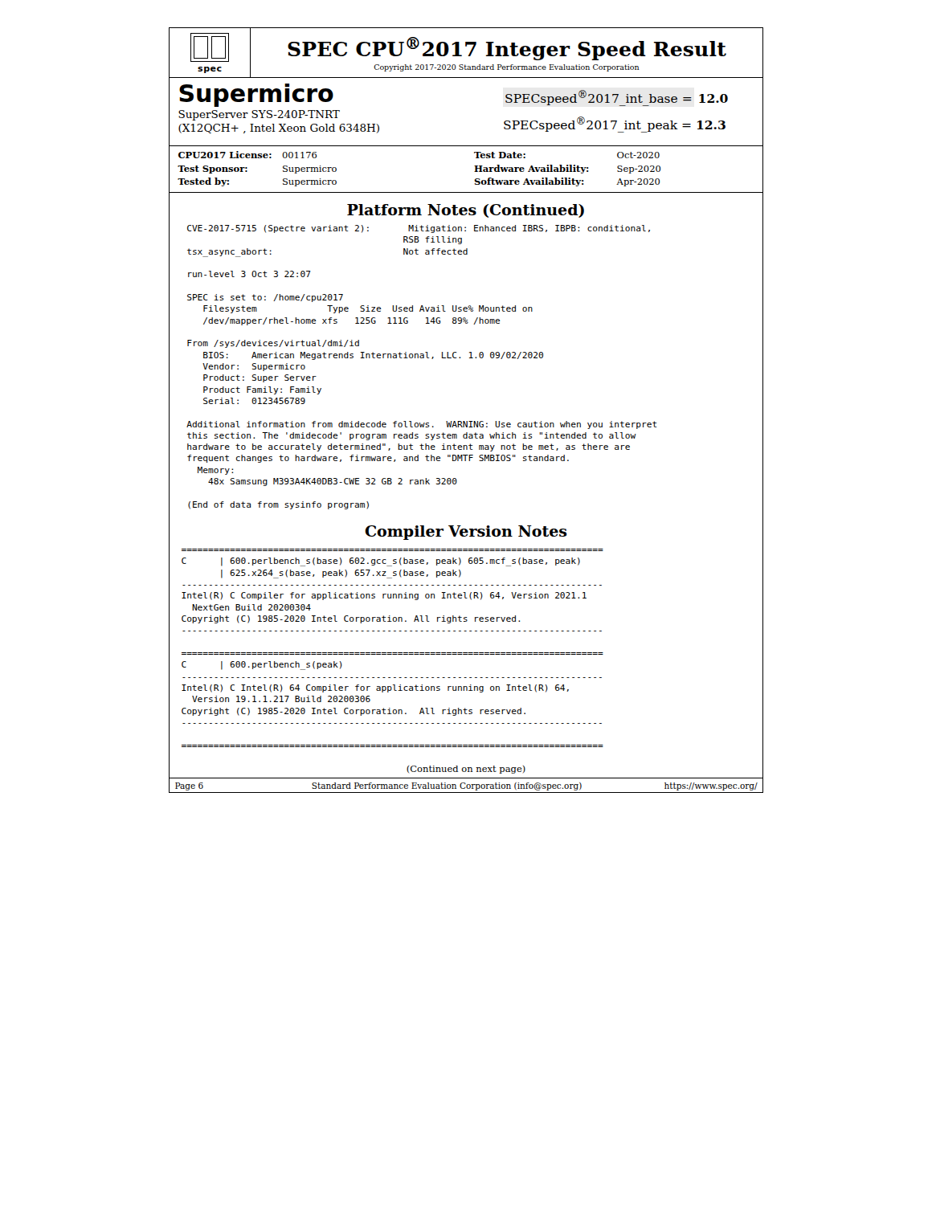spec
SPEC CPU®2017 Integer Speed Result
Copyright 2017-2020 Standard Performance Evaluation Corporation
Supermicro
SuperServer SYS-240P-TNRT
(X12QCH+ , Intel Xeon Gold 6348H)
SPECspeed®2017_int_base = 12.0
SPECspeed®2017_int_peak = 12.3
CPU2017 License: 001176
Test Sponsor: Supermicro
Tested by: Supermicro
Test Date: Oct-2020
Hardware Availability: Sep-2020
Software Availability: Apr-2020
Platform Notes (Continued)
 CVE-2017-5715 (Spectre variant 2):       Mitigation: Enhanced IBRS, IBPB: conditional,
                                         RSB filling
 tsx_async_abort:                        Not affected

 run-level 3 Oct 3 22:07

 SPEC is set to: /home/cpu2017
    Filesystem             Type  Size  Used Avail Use% Mounted on
    /dev/mapper/rhel-home xfs   125G  111G   14G  89% /home

 From /sys/devices/virtual/dmi/id
    BIOS:    American Megatrends International, LLC. 1.0 09/02/2020
    Vendor:  Supermicro
    Product: Super Server
    Product Family: Family
    Serial:  0123456789

 Additional information from dmidecode follows.  WARNING: Use caution when you interpret
 this section. The 'dmidecode' program reads system data which is "intended to allow
 hardware to be accurately determined", but the intent may not be met, as there are
 frequent changes to hardware, firmware, and the "DMTF SMBIOS" standard.
   Memory:
     48x Samsung M393A4K40DB3-CWE 32 GB 2 rank 3200

 (End of data from sysinfo program)
Compiler Version Notes
==============================================================================
C      | 600.perlbench_s(base) 602.gcc_s(base, peak) 605.mcf_s(base, peak)
       | 625.x264_s(base, peak) 657.xz_s(base, peak)
------------------------------------------------------------------------------
Intel(R) C Compiler for applications running on Intel(R) 64, Version 2021.1
  NextGen Build 20200304
Copyright (C) 1985-2020 Intel Corporation. All rights reserved.
------------------------------------------------------------------------------

==============================================================================
C      | 600.perlbench_s(peak)
------------------------------------------------------------------------------
Intel(R) C Intel(R) 64 Compiler for applications running on Intel(R) 64,
  Version 19.1.1.217 Build 20200306
Copyright (C) 1985-2020 Intel Corporation.  All rights reserved.
------------------------------------------------------------------------------

==============================================================================
(Continued on next page)
Page 6
Standard Performance Evaluation Corporation (info@spec.org)
https://www.spec.org/